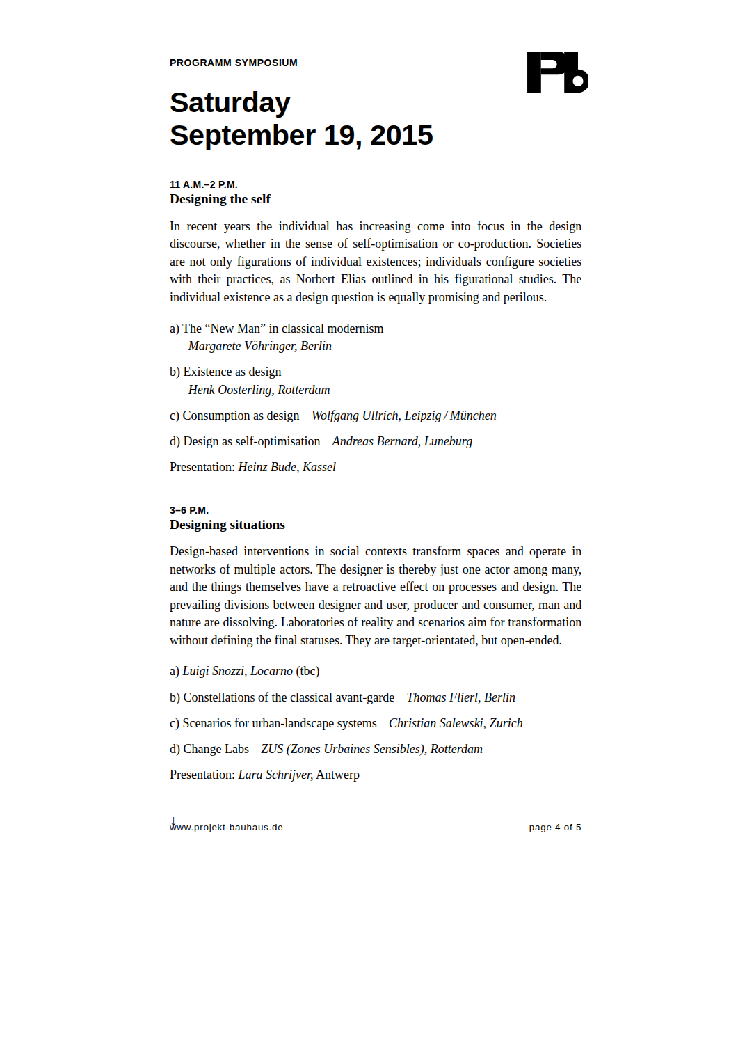PROGRAMM SYMPOSIUM
Saturday
September 19, 2015
11 A.M.–2 P.M.
Designing the self
In recent years the individual has increasing come into focus in the design discourse, whether in the sense of self-optimisation or co-production. Societies are not only figurations of individual existences; individuals configure societies with their practices, as Norbert Elias outlined in his figurational studies. The individual existence as a design question is equally promising and perilous.
a) The “New Man” in classical modernismMargarete Vöhringer, Berlin
b) Existence as designHenk Oosterling, Rotterdam
c) Consumption as design Wolfgang Ullrich, Leipzig / München
d) Design as self-optimisation Andreas Bernard, Luneburg
Presentation: Heinz Bude, Kassel
3–6 P.M.
Designing situations
Design-based interventions in social contexts transform spaces and operate in networks of multiple actors. The designer is thereby just one actor among many, and the things themselves have a retroactive effect on processes and design. The prevailing divisions between designer and user, producer and consumer, man and nature are dissolving. Laboratories of reality and scenarios aim for transformation without defining the final statuses. They are target-orientated, but open-ended.
a) Luigi Snozzi, Locarno (tbc)
b) Constellations of the classical avant-garde Thomas Flierl, Berlin
c) Scenarios for urban-landscape systems Christian Salewski, Zurich
d) Change Labs ZUS (Zones Urbaines Sensibles), Rotterdam
Presentation: Lara Schrijver, Antwerp
↓
www.projekt-bauhaus.de page 4 of 5